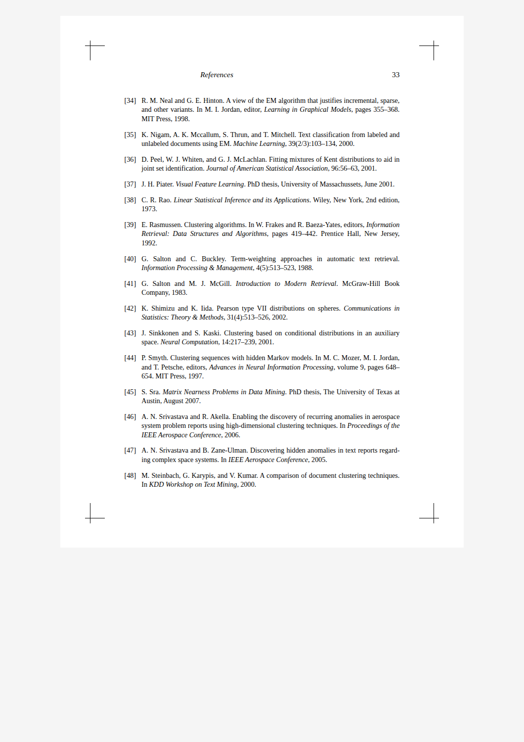References 33
[34] R. M. Neal and G. E. Hinton. A view of the EM algorithm that justifies incremental, sparse, and other variants. In M. I. Jordan, editor, Learning in Graphical Models, pages 355–368. MIT Press, 1998.
[35] K. Nigam, A. K. Mccallum, S. Thrun, and T. Mitchell. Text classification from labeled and unlabeled documents using EM. Machine Learning, 39(2/3):103–134, 2000.
[36] D. Peel, W. J. Whiten, and G. J. McLachlan. Fitting mixtures of Kent distributions to aid in joint set identification. Journal of American Statistical Association, 96:56–63, 2001.
[37] J. H. Piater. Visual Feature Learning. PhD thesis, University of Massachussets, June 2001.
[38] C. R. Rao. Linear Statistical Inference and its Applications. Wiley, New York, 2nd edition, 1973.
[39] E. Rasmussen. Clustering algorithms. In W. Frakes and R. Baeza-Yates, editors, Information Retrieval: Data Structures and Algorithms, pages 419–442. Prentice Hall, New Jersey, 1992.
[40] G. Salton and C. Buckley. Term-weighting approaches in automatic text retrieval. Information Processing & Management, 4(5):513–523, 1988.
[41] G. Salton and M. J. McGill. Introduction to Modern Retrieval. McGraw-Hill Book Company, 1983.
[42] K. Shimizu and K. Iida. Pearson type VII distributions on spheres. Communications in Statistics: Theory & Methods, 31(4):513–526, 2002.
[43] J. Sinkkonen and S. Kaski. Clustering based on conditional distributions in an auxiliary space. Neural Computation, 14:217–239, 2001.
[44] P. Smyth. Clustering sequences with hidden Markov models. In M. C. Mozer, M. I. Jordan, and T. Petsche, editors, Advances in Neural Information Processing, volume 9, pages 648–654. MIT Press, 1997.
[45] S. Sra. Matrix Nearness Problems in Data Mining. PhD thesis, The University of Texas at Austin, August 2007.
[46] A. N. Srivastava and R. Akella. Enabling the discovery of recurring anomalies in aerospace system problem reports using high-dimensional clustering techniques. In Proceedings of the IEEE Aerospace Conference, 2006.
[47] A. N. Srivastava and B. Zane-Ulman. Discovering hidden anomalies in text reports regarding complex space systems. In IEEE Aerospace Conference, 2005.
[48] M. Steinbach, G. Karypis, and V. Kumar. A comparison of document clustering techniques. In KDD Workshop on Text Mining, 2000.